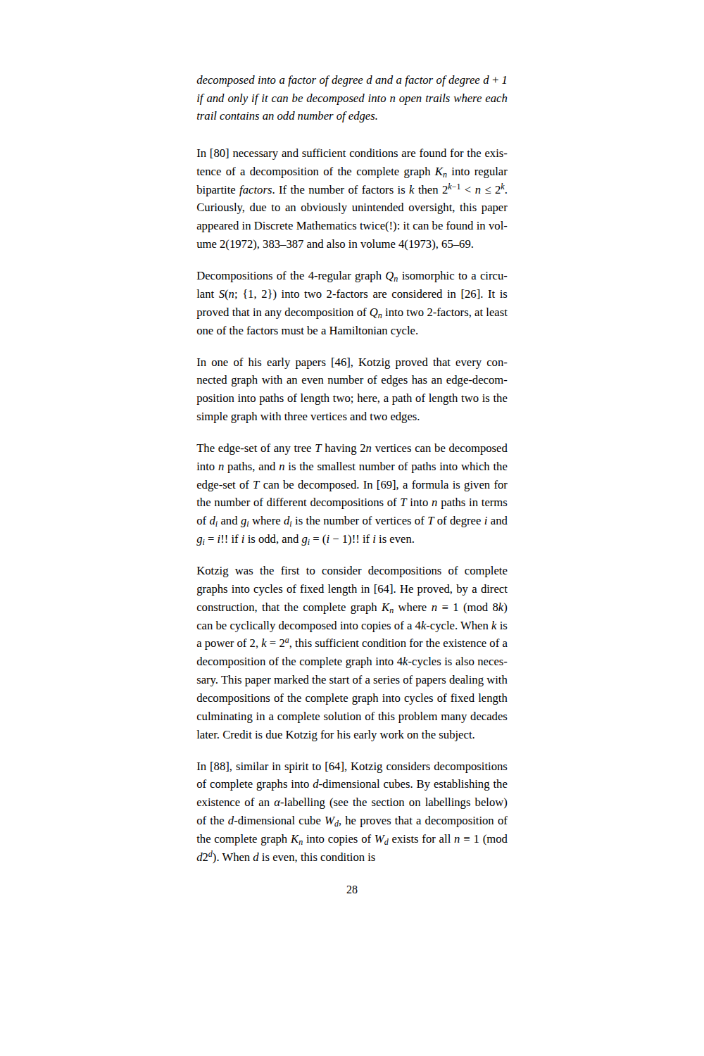decomposed into a factor of degree d and a factor of degree d + 1 if and only if it can be decomposed into n open trails where each trail contains an odd number of edges.
In [80] necessary and sufficient conditions are found for the existence of a decomposition of the complete graph Kn into regular bipartite factors. If the number of factors is k then 2k−1 < n ≤ 2k. Curiously, due to an obviously unintended oversight, this paper appeared in Discrete Mathematics twice(!): it can be found in volume 2(1972), 383–387 and also in volume 4(1973), 65–69.
Decompositions of the 4-regular graph Qn isomorphic to a circulant S(n; {1, 2}) into two 2-factors are considered in [26]. It is proved that in any decomposition of Qn into two 2-factors, at least one of the factors must be a Hamiltonian cycle.
In one of his early papers [46], Kotzig proved that every connected graph with an even number of edges has an edge-decomposition into paths of length two; here, a path of length two is the simple graph with three vertices and two edges.
The edge-set of any tree T having 2n vertices can be decomposed into n paths, and n is the smallest number of paths into which the edge-set of T can be decomposed. In [69], a formula is given for the number of different decompositions of T into n paths in terms of di and gi where di is the number of vertices of T of degree i and gi = i!! if i is odd, and gi = (i − 1)!! if i is even.
Kotzig was the first to consider decompositions of complete graphs into cycles of fixed length in [64]. He proved, by a direct construction, that the complete graph Kn where n ≡ 1 (mod 8k) can be cyclically decomposed into copies of a 4k-cycle. When k is a power of 2, k = 2a, this sufficient condition for the existence of a decomposition of the complete graph into 4k-cycles is also necessary. This paper marked the start of a series of papers dealing with decompositions of the complete graph into cycles of fixed length culminating in a complete solution of this problem many decades later. Credit is due Kotzig for his early work on the subject.
In [88], similar in spirit to [64], Kotzig considers decompositions of complete graphs into d-dimensional cubes. By establishing the existence of an α-labelling (see the section on labellings below) of the d-dimensional cube Wd, he proves that a decomposition of the complete graph Kn into copies of Wd exists for all n ≡ 1 (mod d2d). When d is even, this condition is
28